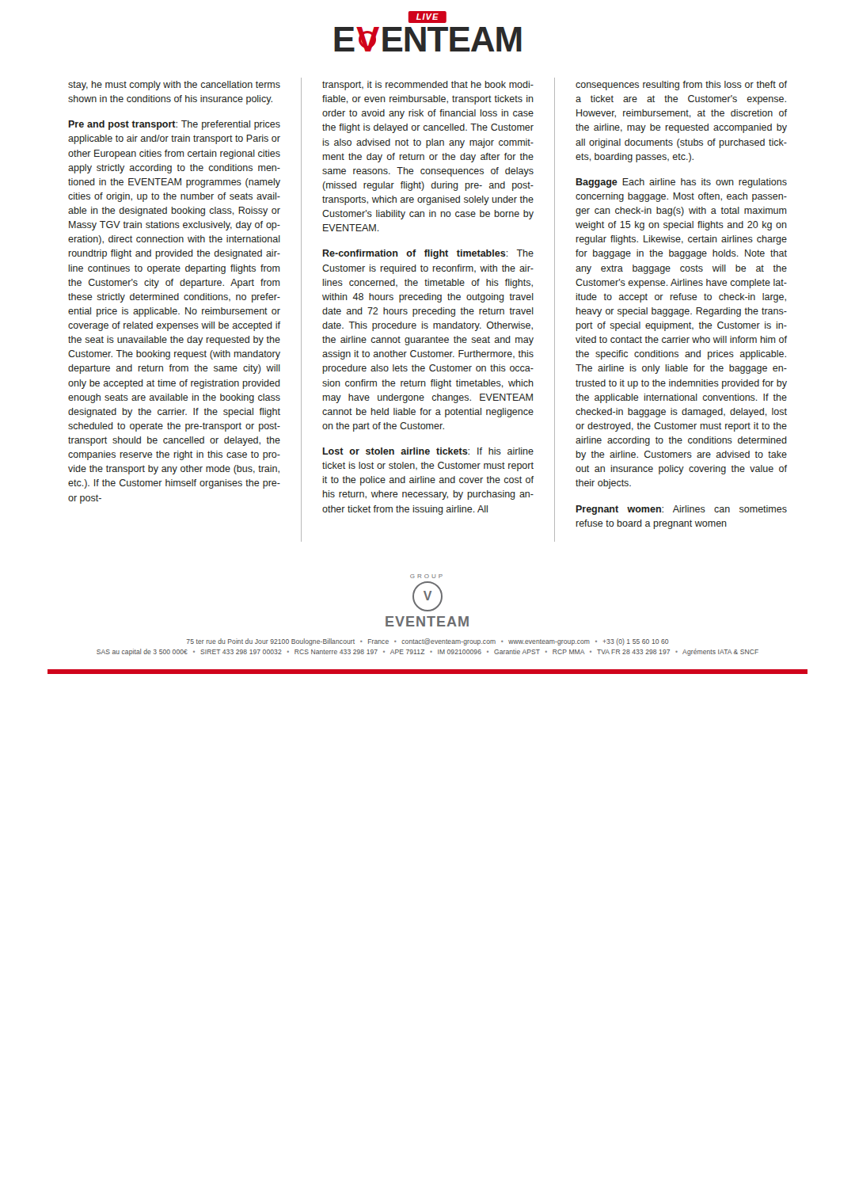LIVE EVENTEAM
stay, he must comply with the cancellation terms shown in the conditions of his insurance policy.
Pre and post transport: The preferential prices applicable to air and/or train transport to Paris or other European cities from certain regional cities apply strictly according to the conditions mentioned in the EVENTEAM programmes (namely cities of origin, up to the number of seats available in the designated booking class, Roissy or Massy TGV train stations exclusively, day of operation), direct connection with the international roundtrip flight and provided the designated airline continues to operate departing flights from the Customer's city of departure. Apart from these strictly determined conditions, no preferential price is applicable. No reimbursement or coverage of related expenses will be accepted if the seat is unavailable the day requested by the Customer. The booking request (with mandatory departure and return from the same city) will only be accepted at time of registration provided enough seats are available in the booking class designated by the carrier. If the special flight scheduled to operate the pre-transport or post-transport should be cancelled or delayed, the companies reserve the right in this case to provide the transport by any other mode (bus, train, etc.). If the Customer himself organises the pre- or post-
transport, it is recommended that he book modifiable, or even reimbursable, transport tickets in order to avoid any risk of financial loss in case the flight is delayed or cancelled. The Customer is also advised not to plan any major commitment the day of return or the day after for the same reasons. The consequences of delays (missed regular flight) during pre- and post-transports, which are organised solely under the Customer's liability can in no case be borne by EVENTEAM.
Re-confirmation of flight timetables: The Customer is required to reconfirm, with the airlines concerned, the timetable of his flights, within 48 hours preceding the outgoing travel date and 72 hours preceding the return travel date. This procedure is mandatory. Otherwise, the airline cannot guarantee the seat and may assign it to another Customer. Furthermore, this procedure also lets the Customer on this occasion confirm the return flight timetables, which may have undergone changes. EVENTEAM cannot be held liable for a potential negligence on the part of the Customer.
Lost or stolen airline tickets: If his airline ticket is lost or stolen, the Customer must report it to the police and airline and cover the cost of his return, where necessary, by purchasing another ticket from the issuing airline. All
consequences resulting from this loss or theft of a ticket are at the Customer's expense. However, reimbursement, at the discretion of the airline, may be requested accompanied by all original documents (stubs of purchased tickets, boarding passes, etc.).
Baggage Each airline has its own regulations concerning baggage. Most often, each passenger can check-in bag(s) with a total maximum weight of 15 kg on special flights and 20 kg on regular flights. Likewise, certain airlines charge for baggage in the baggage holds. Note that any extra baggage costs will be at the Customer's expense. Airlines have complete latitude to accept or refuse to check-in large, heavy or special baggage. Regarding the transport of special equipment, the Customer is invited to contact the carrier who will inform him of the specific conditions and prices applicable. The airline is only liable for the baggage entrusted to it up to the indemnities provided for by the applicable international conventions. If the checked-in baggage is damaged, delayed, lost or destroyed, the Customer must report it to the airline according to the conditions determined by the airline. Customers are advised to take out an insurance policy covering the value of their objects.
Pregnant women: Airlines can sometimes refuse to board a pregnant women
GROUP V EVENTEAM
75 ter rue du Point du Jour 92100 Boulogne-Billancourt • France • contact@eventeam-group.com • www.eventeam-group.com • +33 (0) 1 55 60 10 60
SAS au capital de 3 500 000€ • SIRET 433 298 197 00032 • RCS Nanterre 433 298 197 • APE 7911Z • IM 092100096 • Garantie APST • RCP MMA • TVA FR 28 433 298 197 • Agréments IATA & SNCF